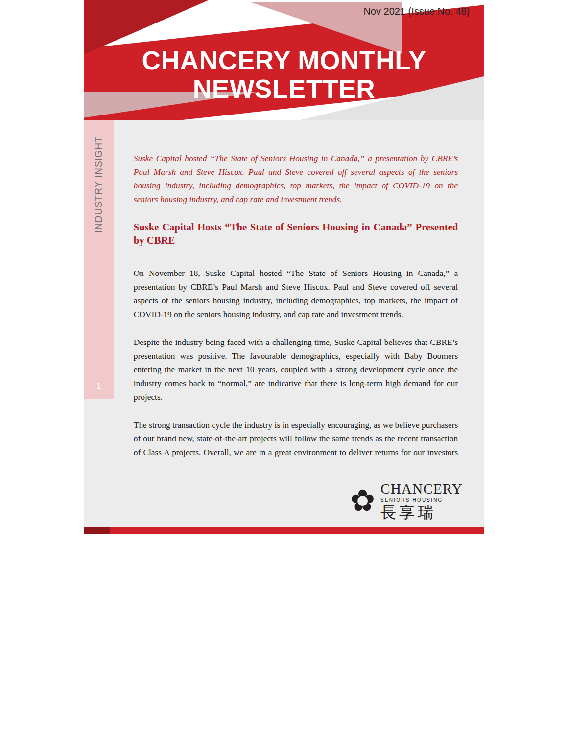Nov 2021 (Issue No. 48)
CHANCERY MONTHLY
NEWSLETTER
INDUSTRY INSIGHT
1
Suske Capital hosted “The State of Seniors Housing in Canada,” a presentation by CBRE’s Paul Marsh and Steve Hiscox. Paul and Steve covered off several aspects of the seniors housing industry, including demographics, top markets, the impact of COVID-19 on the seniors housing industry, and cap rate and investment trends.
Suske Capital Hosts “The State of Seniors Housing in Canada” Presented by CBRE
On November 18, Suske Capital hosted “The State of Seniors Housing in Canada,” a presentation by CBRE’s Paul Marsh and Steve Hiscox. Paul and Steve covered off several aspects of the seniors housing industry, including demographics, top markets, the impact of COVID-19 on the seniors housing industry, and cap rate and investment trends.
Despite the industry being faced with a challenging time, Suske Capital believes that CBRE’s presentation was positive. The favourable demographics, especially with Baby Boomers entering the market in the next 10 years, coupled with a strong development cycle once the industry comes back to “normal,” are indicative that there is long-term high demand for our projects.
The strong transaction cycle the industry is in especially encouraging, as we believe purchasers of our brand new, state-of-the-art projects will follow the same trends as the recent transaction of Class A projects. Overall, we are in a great environment to deliver returns for our investors and partners.
Some highlights of the presentation are as follows:
✿
CHANCERY
SENIORS HOUSING
長享瑞